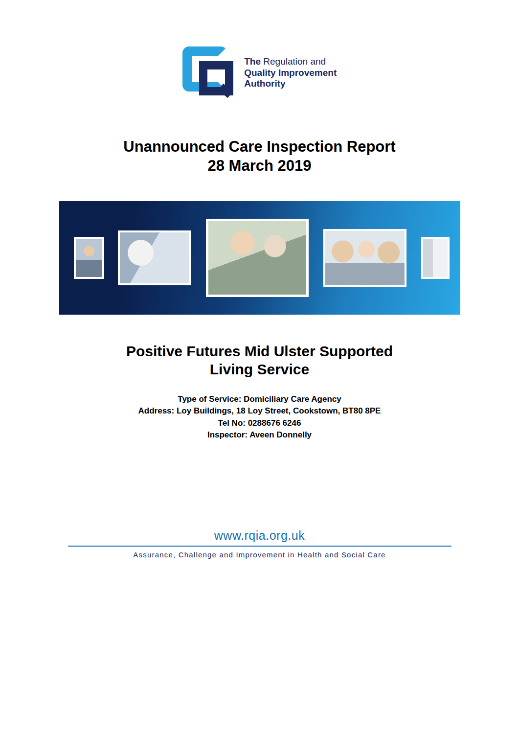The Regulation and
Quality Improvement
Authority
Unannounced Care Inspection Report
28 March 2019
Positive Futures Mid Ulster Supported
Living Service
Type of Service: Domiciliary Care Agency
Address: Loy Buildings, 18 Loy Street, Cookstown, BT80 8PE
Tel No: 0288676 6246
Inspector: Aveen Donnelly
www.rqia.org.uk
Assurance, Challenge and Improvement in Health and Social Care